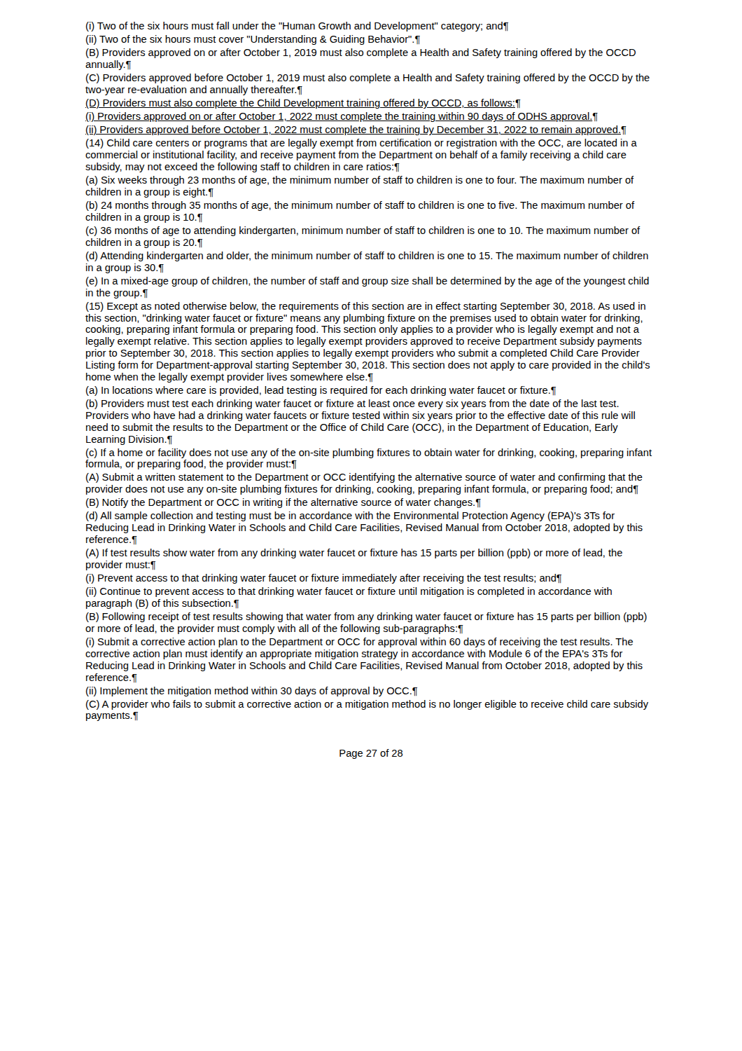(i) Two of the six hours must fall under the "Human Growth and Development" category; and¶
(ii) Two of the six hours must cover "Understanding & Guiding Behavior".¶
(B) Providers approved on or after October 1, 2019 must also complete a Health and Safety training offered by the OCCD annually.¶
(C) Providers approved before October 1, 2019 must also complete a Health and Safety training offered by the OCCD by the two-year re-evaluation and annually thereafter.¶
(D) Providers must also complete the Child Development training offered by OCCD, as follows:¶
(i) Providers approved on or after October 1, 2022 must complete the training within 90 days of ODHS approval.¶
(ii) Providers approved before October 1, 2022 must complete the training by December 31, 2022 to remain approved.¶
(14) Child care centers or programs that are legally exempt from certification or registration with the OCC, are located in a commercial or institutional facility, and receive payment from the Department on behalf of a family receiving a child care subsidy, may not exceed the following staff to children in care ratios:¶
(a) Six weeks through 23 months of age, the minimum number of staff to children is one to four. The maximum number of children in a group is eight.¶
(b) 24 months through 35 months of age, the minimum number of staff to children is one to five. The maximum number of children in a group is 10.¶
(c) 36 months of age to attending kindergarten, minimum number of staff to children is one to 10. The maximum number of children in a group is 20.¶
(d) Attending kindergarten and older, the minimum number of staff to children is one to 15. The maximum number of children in a group is 30.¶
(e) In a mixed-age group of children, the number of staff and group size shall be determined by the age of the youngest child in the group.¶
(15) Except as noted otherwise below, the requirements of this section are in effect starting September 30, 2018. As used in this section, "drinking water faucet or fixture" means any plumbing fixture on the premises used to obtain water for drinking, cooking, preparing infant formula or preparing food. This section only applies to a provider who is legally exempt and not a legally exempt relative. This section applies to legally exempt providers approved to receive Department subsidy payments prior to September 30, 2018. This section applies to legally exempt providers who submit a completed Child Care Provider Listing form for Department-approval starting September 30, 2018. This section does not apply to care provided in the child's home when the legally exempt provider lives somewhere else.¶
(a) In locations where care is provided, lead testing is required for each drinking water faucet or fixture.¶
(b) Providers must test each drinking water faucet or fixture at least once every six years from the date of the last test. Providers who have had a drinking water faucets or fixture tested within six years prior to the effective date of this rule will need to submit the results to the Department or the Office of Child Care (OCC), in the Department of Education, Early Learning Division.¶
(c) If a home or facility does not use any of the on-site plumbing fixtures to obtain water for drinking, cooking, preparing infant formula, or preparing food, the provider must:¶
(A) Submit a written statement to the Department or OCC identifying the alternative source of water and confirming that the provider does not use any on-site plumbing fixtures for drinking, cooking, preparing infant formula, or preparing food; and¶
(B) Notify the Department or OCC in writing if the alternative source of water changes.¶
(d) All sample collection and testing must be in accordance with the Environmental Protection Agency (EPA)'s 3Ts for Reducing Lead in Drinking Water in Schools and Child Care Facilities, Revised Manual from October 2018, adopted by this reference.¶
(A) If test results show water from any drinking water faucet or fixture has 15 parts per billion (ppb) or more of lead, the provider must:¶
(i) Prevent access to that drinking water faucet or fixture immediately after receiving the test results; and¶
(ii) Continue to prevent access to that drinking water faucet or fixture until mitigation is completed in accordance with paragraph (B) of this subsection.¶
(B) Following receipt of test results showing that water from any drinking water faucet or fixture has 15 parts per billion (ppb) or more of lead, the provider must comply with all of the following sub-paragraphs:¶
(i) Submit a corrective action plan to the Department or OCC for approval within 60 days of receiving the test results. The corrective action plan must identify an appropriate mitigation strategy in accordance with Module 6 of the EPA's 3Ts for Reducing Lead in Drinking Water in Schools and Child Care Facilities, Revised Manual from October 2018, adopted by this reference.¶
(ii) Implement the mitigation method within 30 days of approval by OCC.¶
(C) A provider who fails to submit a corrective action or a mitigation method is no longer eligible to receive child care subsidy payments.¶
Page 27 of 28